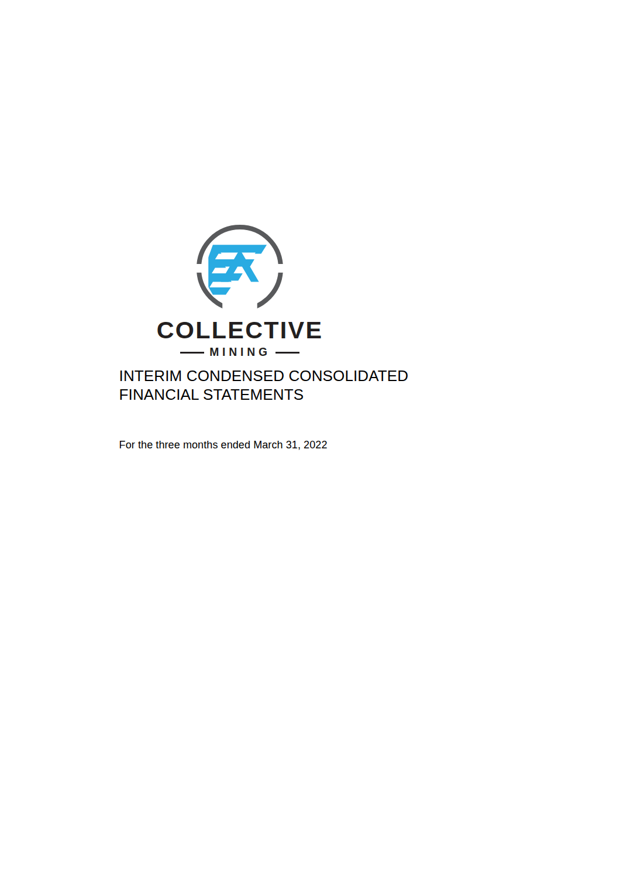COLLECTIVE
MINING
INTERIM CONDENSED CONSOLIDATED
FINANCIAL STATEMENTS
For the three months ended March 31, 2022